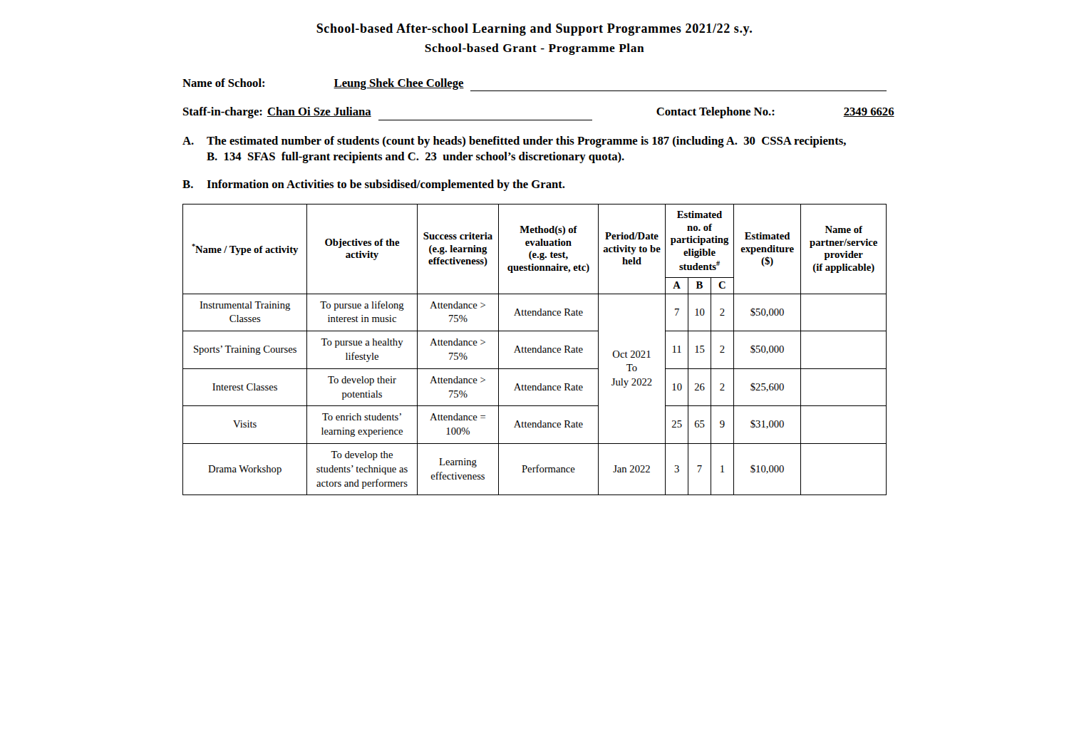School-based After-school Learning and Support Programmes 2021/22 s.y.
School-based Grant - Programme Plan
Name of School: Leung Shek Chee College
Staff-in-charge: Chan Oi Sze Juliana Contact Telephone No.: 2349 6626
The estimated number of students (count by heads) benefitted under this Programme is 187 (including A. 30 CSSA recipients, B. 134 SFAS full-grant recipients and C. 23 under school’s discretionary quota).
Information on Activities to be subsidised/complemented by the Grant.
| * Name / Type of activity | Objectives of the activity | Success criteria (e.g. learning effectiveness) | Method(s) of evaluation (e.g. test, questionnaire, etc) | Period/Date activity to be held | Estimated no. of participating eligible students # | Estimated expenditure ($) | Name of partner/service provider (if applicable) |
| --- | --- | --- | --- | --- | --- | --- | --- |
| A | B | C |
| Instrumental Training Classes | To pursue a lifelong interest in music | Attendance > 75% | Attendance Rate | Oct 2021 To July 2022 | 7 | 10 | 2 | $50,000 | |
| Sports’ Training Courses | To pursue a healthy lifestyle | Attendance > 75% | Attendance Rate | 11 | 15 | 2 | $50,000 | |
| Interest Classes | To develop their potentials | Attendance > 75% | Attendance Rate | 10 | 26 | 2 | $25,600 | |
| Visits | To enrich students’ learning experience | Attendance = 100% | Attendance Rate | 25 | 65 | 9 | $31,000 | |
| Drama Workshop | To develop the students’ technique as actors and performers | Learning effectiveness | Performance | Jan 2022 | 3 | 7 | 1 | $10,000 | |